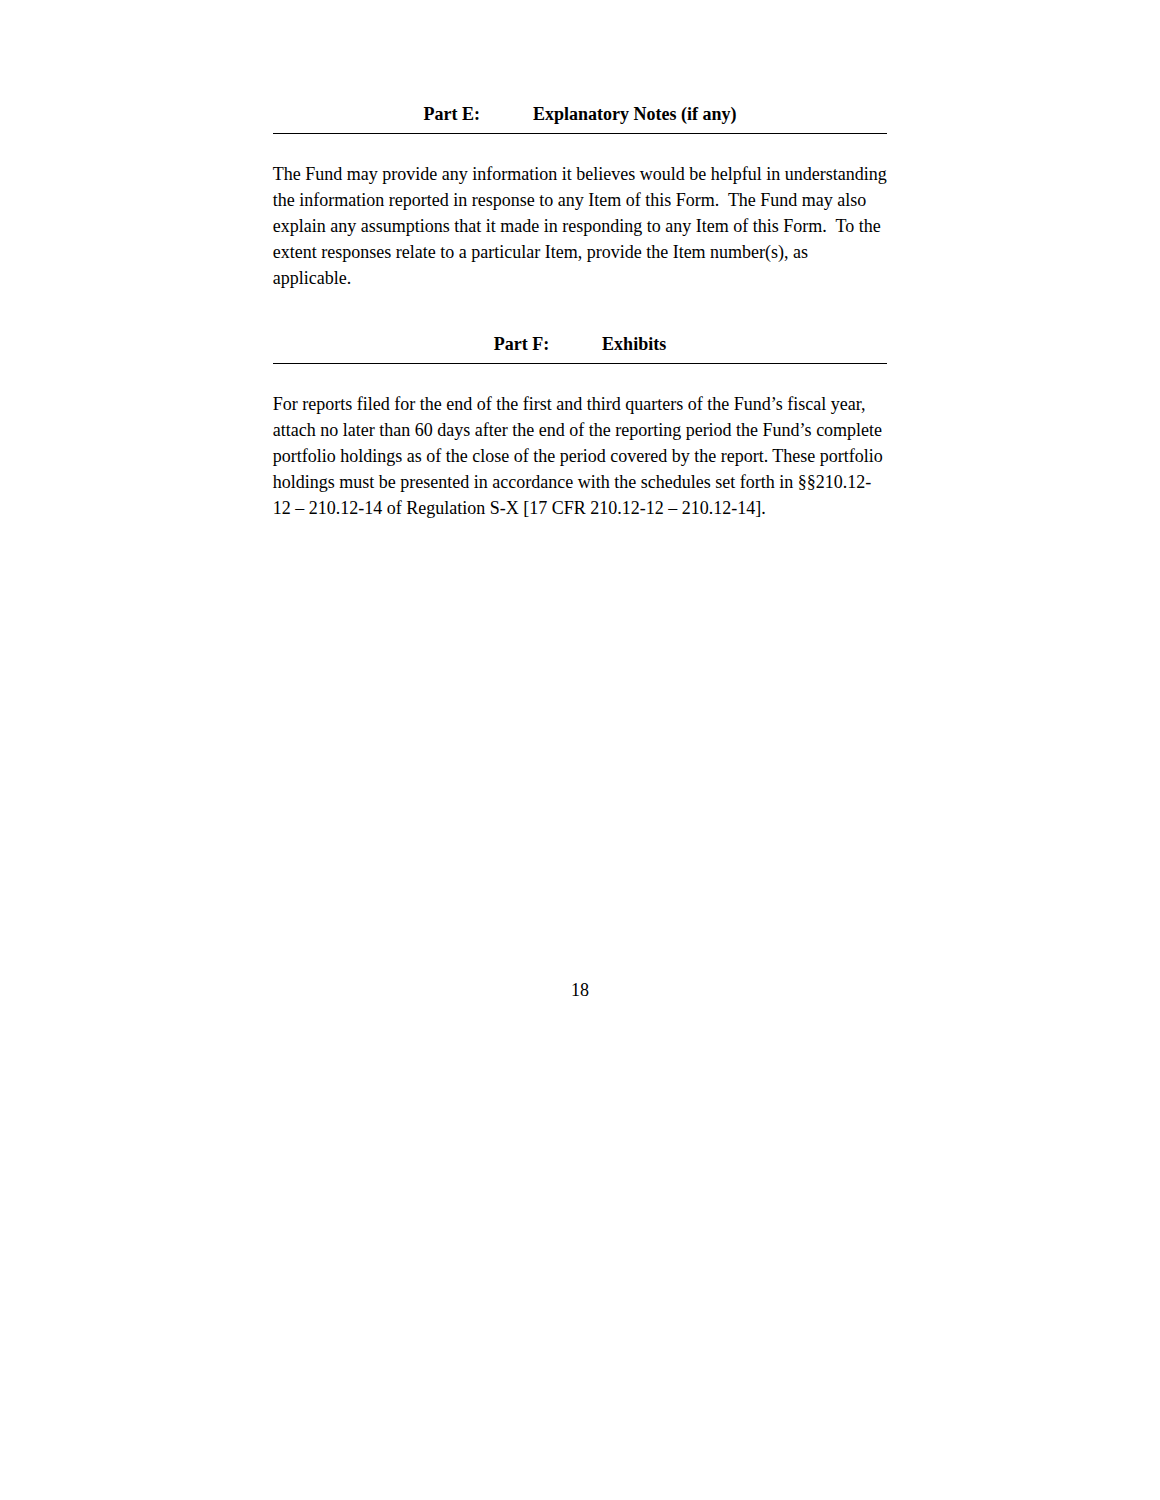Part E: Explanatory Notes (if any)
The Fund may provide any information it believes would be helpful in understanding the information reported in response to any Item of this Form. The Fund may also explain any assumptions that it made in responding to any Item of this Form. To the extent responses relate to a particular Item, provide the Item number(s), as applicable.
Part F: Exhibits
For reports filed for the end of the first and third quarters of the Fund’s fiscal year, attach no later than 60 days after the end of the reporting period the Fund’s complete portfolio holdings as of the close of the period covered by the report. These portfolio holdings must be presented in accordance with the schedules set forth in §§210.12-12 – 210.12-14 of Regulation S-X [17 CFR 210.12-12 – 210.12-14].
18